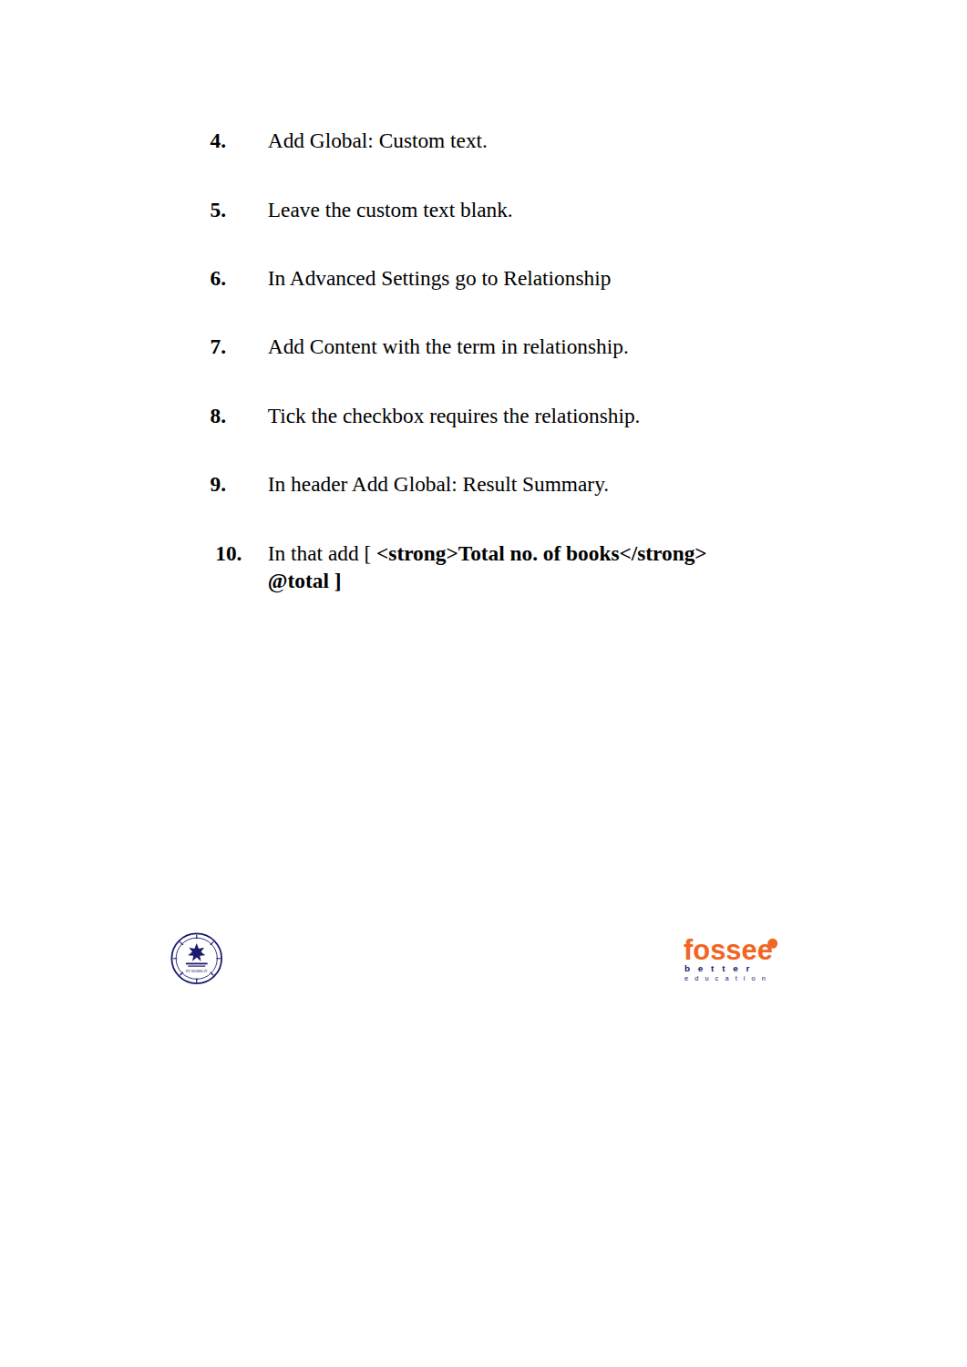Add Global: Custom text.
Leave the custom text blank.
In Advanced Settings go to Relationship
Add Content with the term in relationship.
Tick the checkbox requires the relationship.
In header Add Global: Result Summary.
In that add [ <strong>Total no. of books</strong> @total ]
IIT BOMBAY
fossee b e t t e r e d u c a t i o n